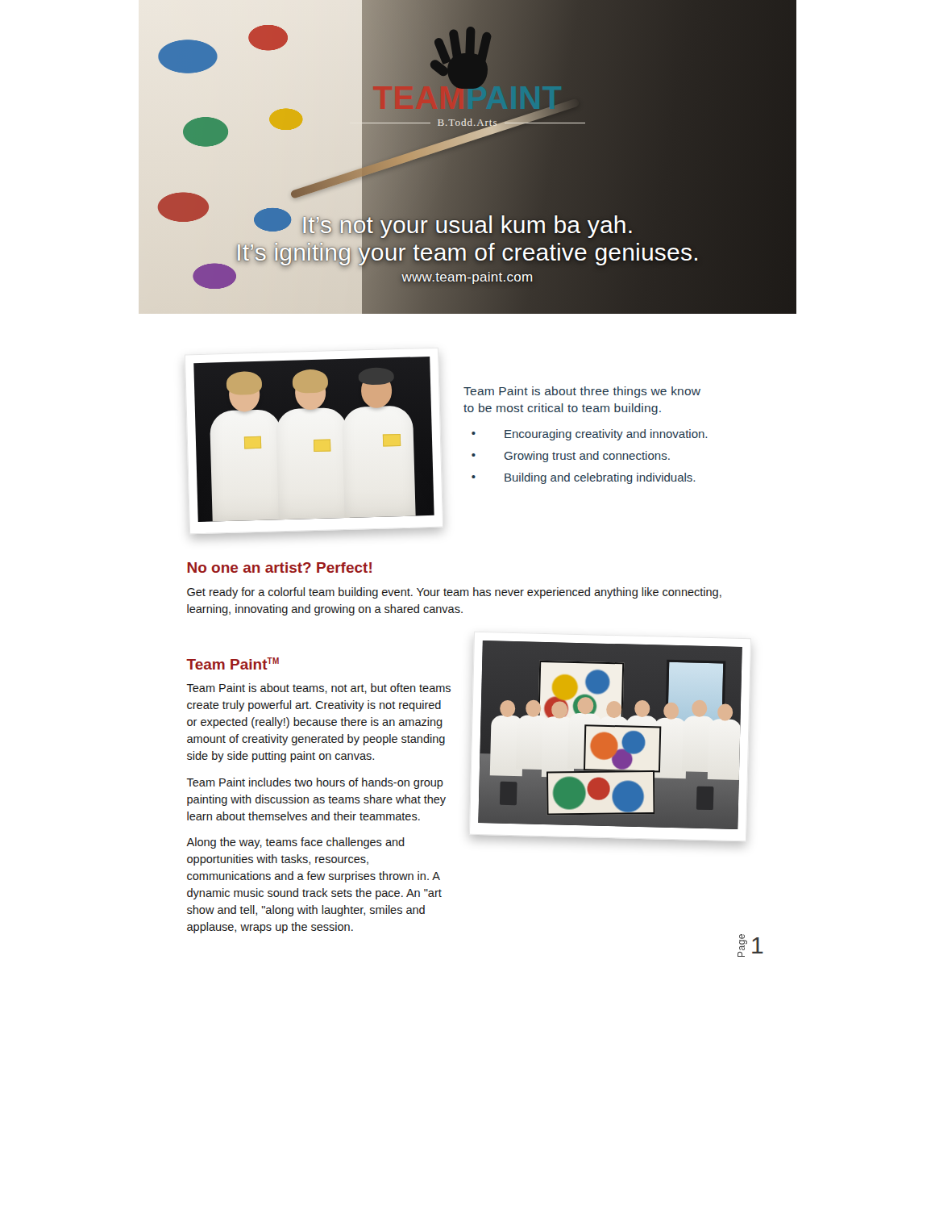TEAM PAINT
B.Todd.Arts
It’s not your usual kum ba yah.
It’s igniting your team of creative geniuses.
www.team-paint.com
Participants in white coats conversing
Team Paint is about three things we know
to be most critical to team building.
Encouraging creativity and innovation.
Growing trust and connections.
Building and celebrating individuals.
No one an artist? Perfect!
Get ready for a colorful team building event. Your team has never experienced anything like connecting, learning, innovating and growing on a shared canvas.
Team PaintTM
Team Paint is about teams, not art, but often teams create truly powerful art. Creativity is not required or expected (really!) because there is an amazing amount of creativity generated by people standing side by side putting paint on canvas.
Team Paint includes two hours of hands-on group painting with discussion as teams share what they learn about themselves and their teammates.
Along the way, teams face challenges and opportunities with tasks, resources, communications and a few surprises thrown in. A dynamic music sound track sets the pace. An "art show and tell, "along with laughter, smiles and applause, wraps up the session.
Team members holding up collaborative paintings
Page 1